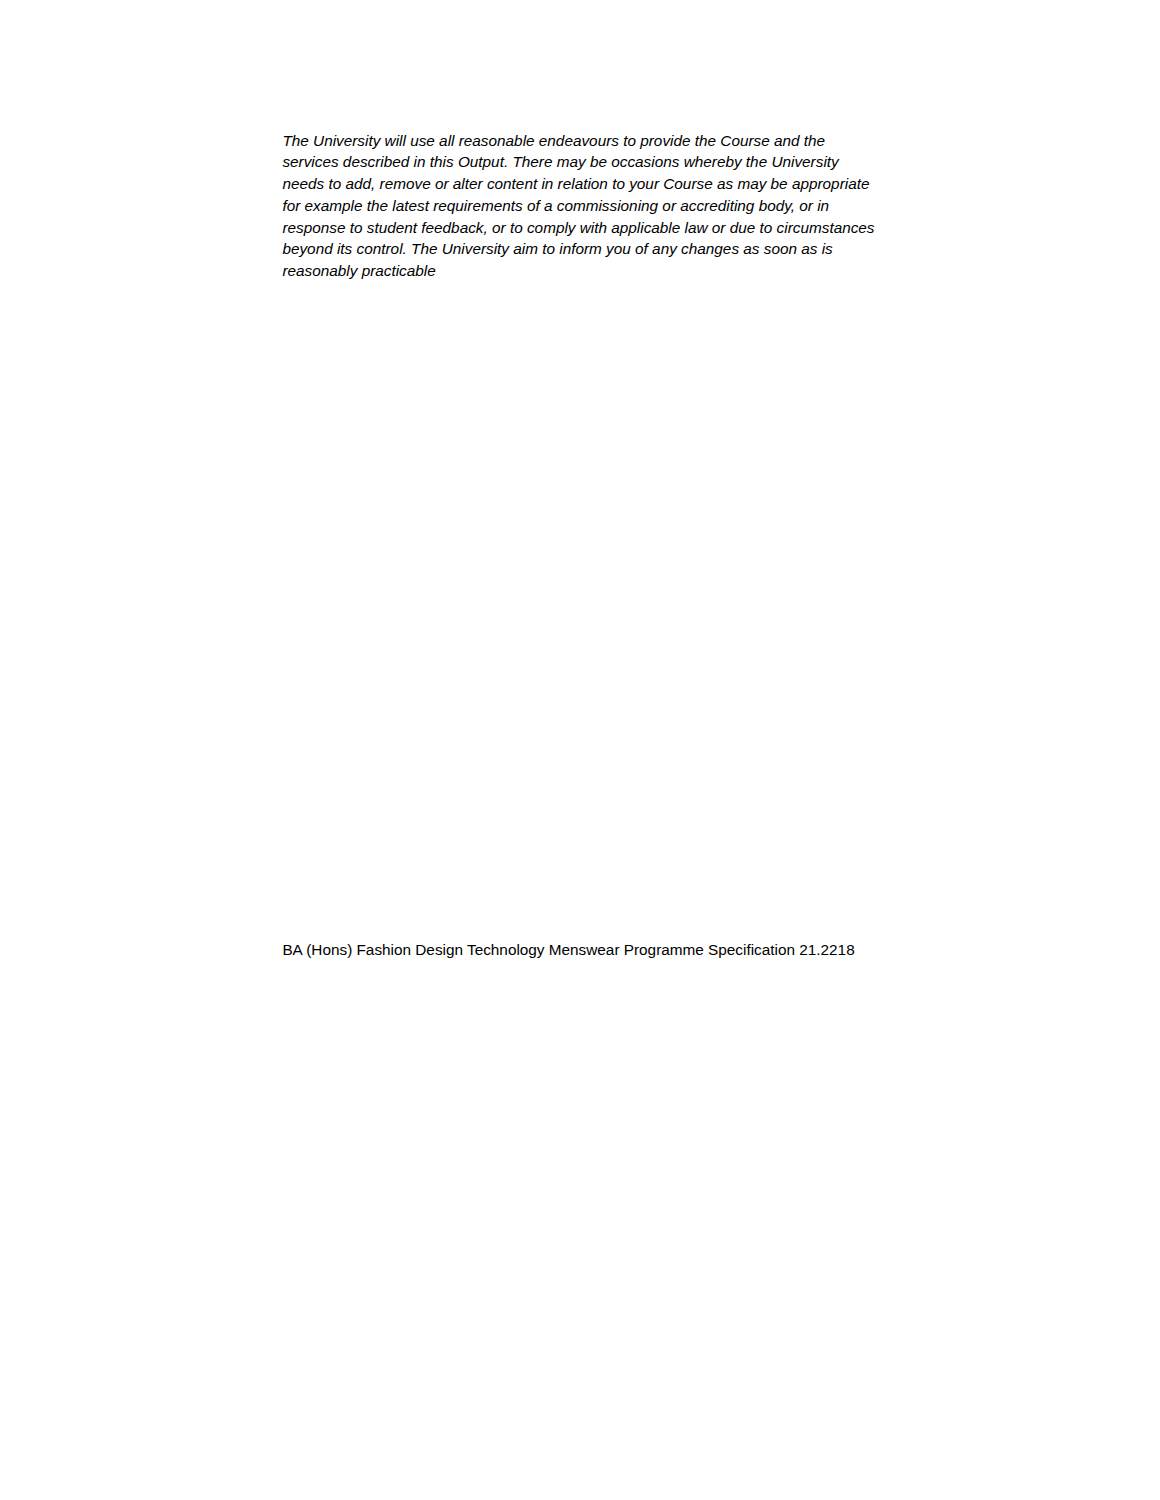The University will use all reasonable endeavours to provide the Course and the services described in this Output. There may be occasions whereby the University needs to add, remove or alter content in relation to your Course as may be appropriate for example the latest requirements of a commissioning or accrediting body, or in response to student feedback, or to comply with applicable law or due to circumstances beyond its control. The University aim to inform you of any changes as soon as is reasonably practicable
BA (Hons) Fashion Design Technology Menswear Programme Specification 21.22 18